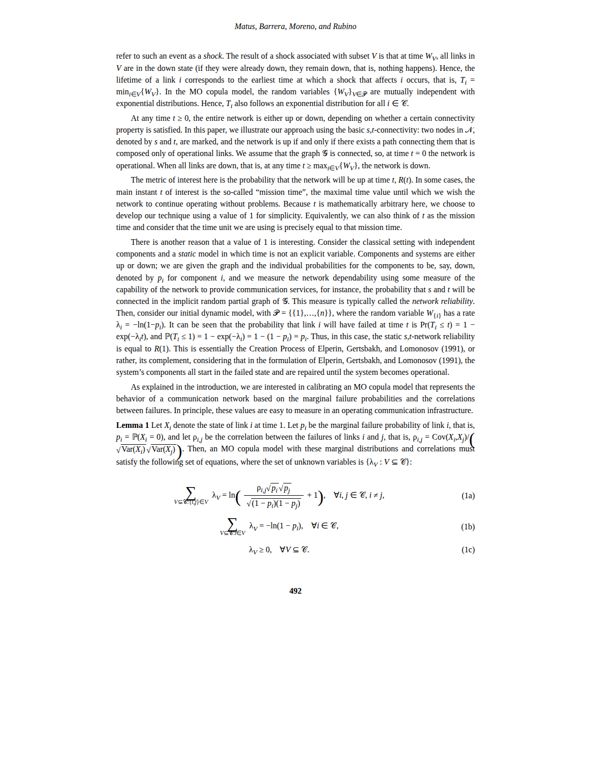Matus, Barrera, Moreno, and Rubino
refer to such an event as a shock. The result of a shock associated with subset V is that at time WV, all links in V are in the down state (if they were already down, they remain down, that is, nothing happens). Hence, the lifetime of a link i corresponds to the earliest time at which a shock that affects i occurs, that is, Ti = mini∈V{WV}. In the MO copula model, the random variables {WV}V∈𝒫 are mutually independent with exponential distributions. Hence, Ti also follows an exponential distribution for all i ∈ 𝒞.
At any time t ≥ 0, the entire network is either up or down, depending on whether a certain connectivity property is satisfied. In this paper, we illustrate our approach using the basic s,t-connectivity: two nodes in 𝒩, denoted by s and t, are marked, and the network is up if and only if there exists a path connecting them that is composed only of operational links. We assume that the graph 𝒢 is connected, so, at time t = 0 the network is operational. When all links are down, that is, at any time t ≥ maxi∈V{WV}, the network is down.
The metric of interest here is the probability that the network will be up at time t, R(t). In some cases, the main instant t of interest is the so-called “mission time”, the maximal time value until which we wish the network to continue operating without problems. Because t is mathematically arbitrary here, we choose to develop our technique using a value of 1 for simplicity. Equivalently, we can also think of t as the mission time and consider that the time unit we are using is precisely equal to that mission time.
There is another reason that a value of 1 is interesting. Consider the classical setting with independent components and a static model in which time is not an explicit variable. Components and systems are either up or down; we are given the graph and the individual probabilities for the components to be, say, down, denoted by pi for component i, and we measure the network dependability using some measure of the capability of the network to provide communication services, for instance, the probability that s and t will be connected in the implicit random partial graph of 𝒢. This measure is typically called the network reliability. Then, consider our initial dynamic model, with 𝒫 = {{1},…,{n}}, where the random variable W{i} has a rate λi = −ln(1−pi). It can be seen that the probability that link i will have failed at time t is Pr(Ti ≤ t) = 1 − exp(−λit), and ℙ(Ti ≤ 1) = 1 − exp(−λi) = 1 − (1 − pi) = pi. Thus, in this case, the static s,t-network reliability is equal to R(1). This is essentially the Creation Process of Elperin, Gertsbakh, and Lomonosov (1991), or rather, its complement, considering that in the formulation of Elperin, Gertsbakh, and Lomonosov (1991), the system’s components all start in the failed state and are repaired until the system becomes operational.
As explained in the introduction, we are interested in calibrating an MO copula model that represents the behavior of a communication network based on the marginal failure probabilities and the correlations between failures. In principle, these values are easy to measure in an operating communication infrastructure.
Lemma 1 Let Xi denote the state of link i at time 1. Let pi be the marginal failure probability of link i, that is, pi = ℙ(Xi = 0), and let ρi,j be the correlation between the failures of links i and j, that is, ρi,j = Cov(Xi,Xj)/(√Var(Xi)√Var(Xj)). Then, an MO copula model with these marginal distributions and correlations must satisfy the following set of equations, where the set of unknown variables is {λV : V ⊆ 𝒞}:
| ∑ V ⊆𝒞:{ i , j }∈ V λ V = ln ( ρ i , j √ p i √ p j √ (1 − p i )(1 − p j ) + 1 ) , ∀ i , j ∈ 𝒞, i ≠ j , | (1a) |
| ∑ V ⊆𝒞: i ∈ V λ V = −ln(1 − p i ), ∀ i ∈ 𝒞, | (1b) |
| λ V ≥ 0, ∀ V ⊆ 𝒞. | (1c) |
492